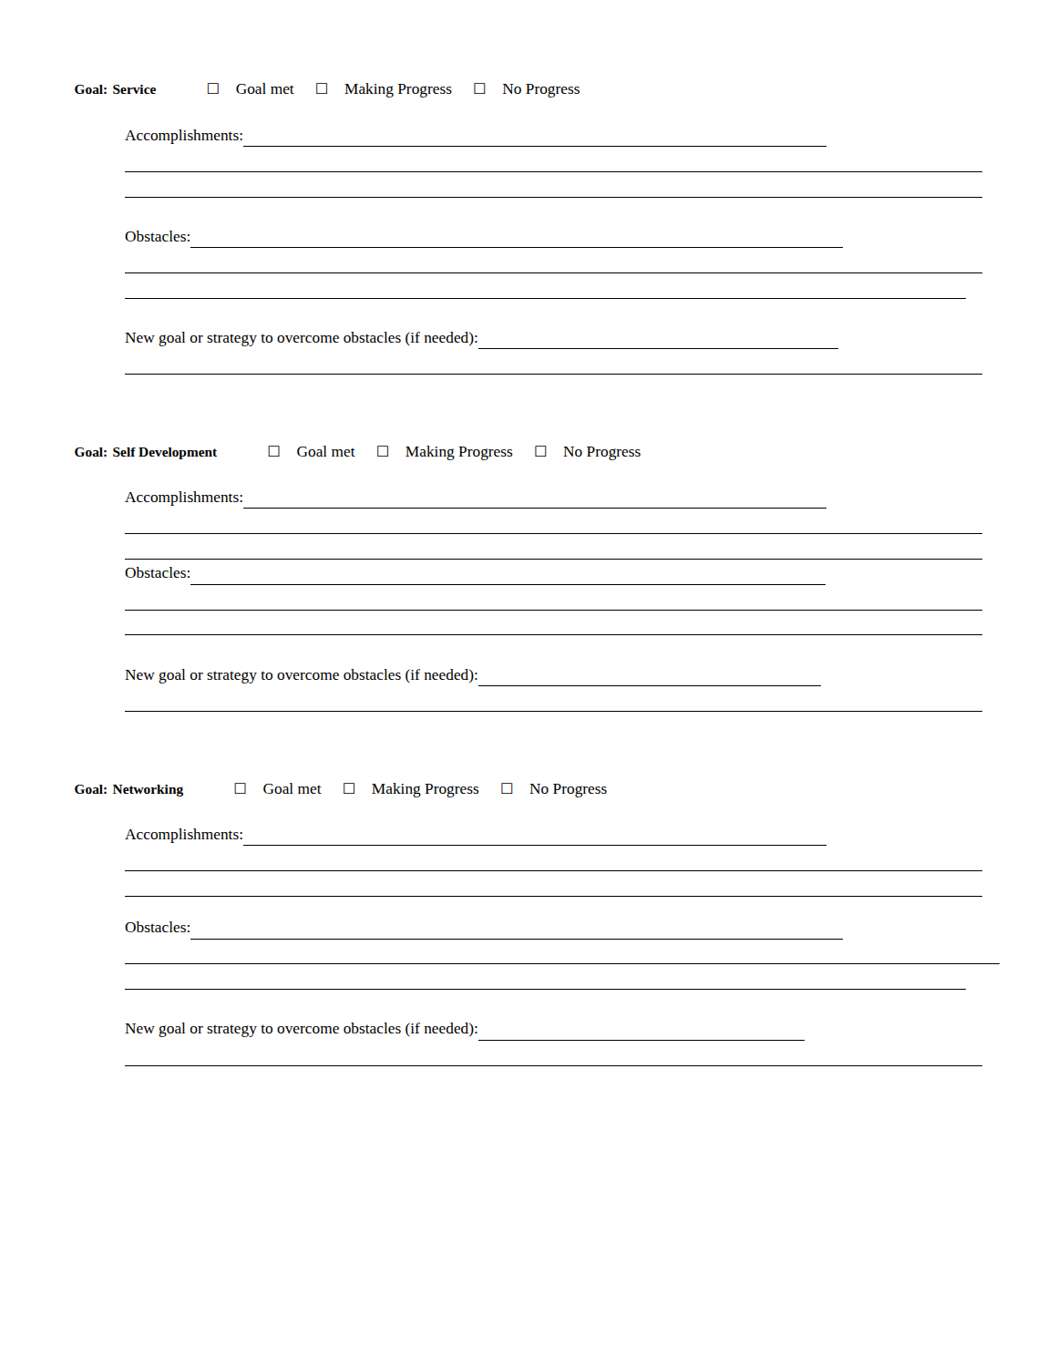Goal: Service ☐Goal met ☐Making Progress ☐No Progress
Accomplishments:
Obstacles:
New goal or strategy to overcome obstacles (if needed):
Goal: Self Development ☐Goal met ☐Making Progress ☐No Progress
Accomplishments:
Obstacles:
New goal or strategy to overcome obstacles (if needed):
Goal: Networking ☐Goal met ☐Making Progress ☐No Progress
Accomplishments:
Obstacles:
New goal or strategy to overcome obstacles (if needed):